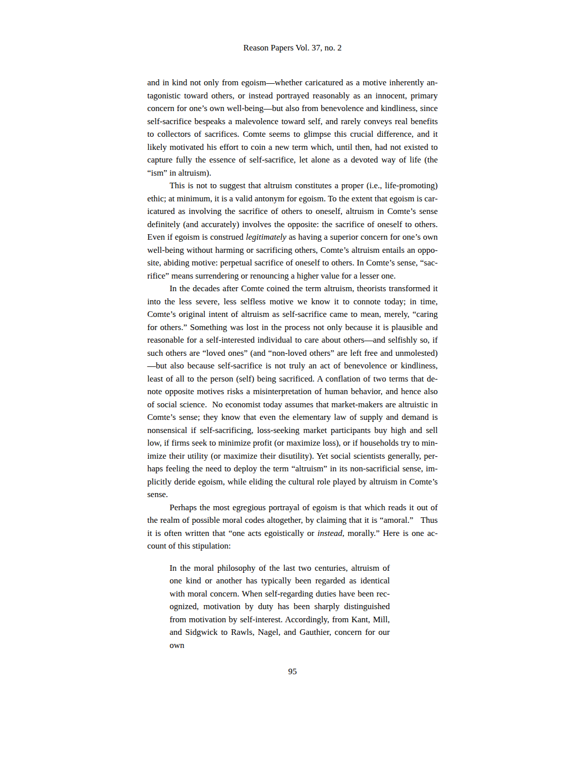Reason Papers Vol. 37, no. 2
and in kind not only from egoism—whether caricatured as a motive inherently antagonistic toward others, or instead portrayed reasonably as an innocent, primary concern for one’s own well-being—but also from benevolence and kindliness, since self-sacrifice bespeaks a malevolence toward self, and rarely conveys real benefits to collectors of sacrifices. Comte seems to glimpse this crucial difference, and it likely motivated his effort to coin a new term which, until then, had not existed to capture fully the essence of self-sacrifice, let alone as a devoted way of life (the “ism” in altruism).
This is not to suggest that altruism constitutes a proper (i.e., life-promoting) ethic; at minimum, it is a valid antonym for egoism. To the extent that egoism is caricatured as involving the sacrifice of others to oneself, altruism in Comte’s sense definitely (and accurately) involves the opposite: the sacrifice of oneself to others. Even if egoism is construed legitimately as having a superior concern for one’s own well-being without harming or sacrificing others, Comte’s altruism entails an opposite, abiding motive: perpetual sacrifice of oneself to others. In Comte’s sense, “sacrifice” means surrendering or renouncing a higher value for a lesser one.
In the decades after Comte coined the term altruism, theorists transformed it into the less severe, less selfless motive we know it to connote today; in time, Comte’s original intent of altruism as self-sacrifice came to mean, merely, “caring for others.” Something was lost in the process not only because it is plausible and reasonable for a self-interested individual to care about others—and selfishly so, if such others are “loved ones” (and “non-loved others” are left free and unmolested)—but also because self-sacrifice is not truly an act of benevolence or kindliness, least of all to the person (self) being sacrificed. A conflation of two terms that denote opposite motives risks a misinterpretation of human behavior, and hence also of social science. No economist today assumes that market-makers are altruistic in Comte’s sense; they know that even the elementary law of supply and demand is nonsensical if self-sacrificing, loss-seeking market participants buy high and sell low, if firms seek to minimize profit (or maximize loss), or if households try to minimize their utility (or maximize their disutility). Yet social scientists generally, perhaps feeling the need to deploy the term “altruism” in its non-sacrificial sense, implicitly deride egoism, while eliding the cultural role played by altruism in Comte’s sense.
Perhaps the most egregious portrayal of egoism is that which reads it out of the realm of possible moral codes altogether, by claiming that it is “amoral.” Thus it is often written that “one acts egoistically or instead, morally.” Here is one account of this stipulation:
In the moral philosophy of the last two centuries, altruism of one kind or another has typically been regarded as identical with moral concern. When self-regarding duties have been recognized, motivation by duty has been sharply distinguished from motivation by self-interest. Accordingly, from Kant, Mill, and Sidgwick to Rawls, Nagel, and Gauthier, concern for our own
95